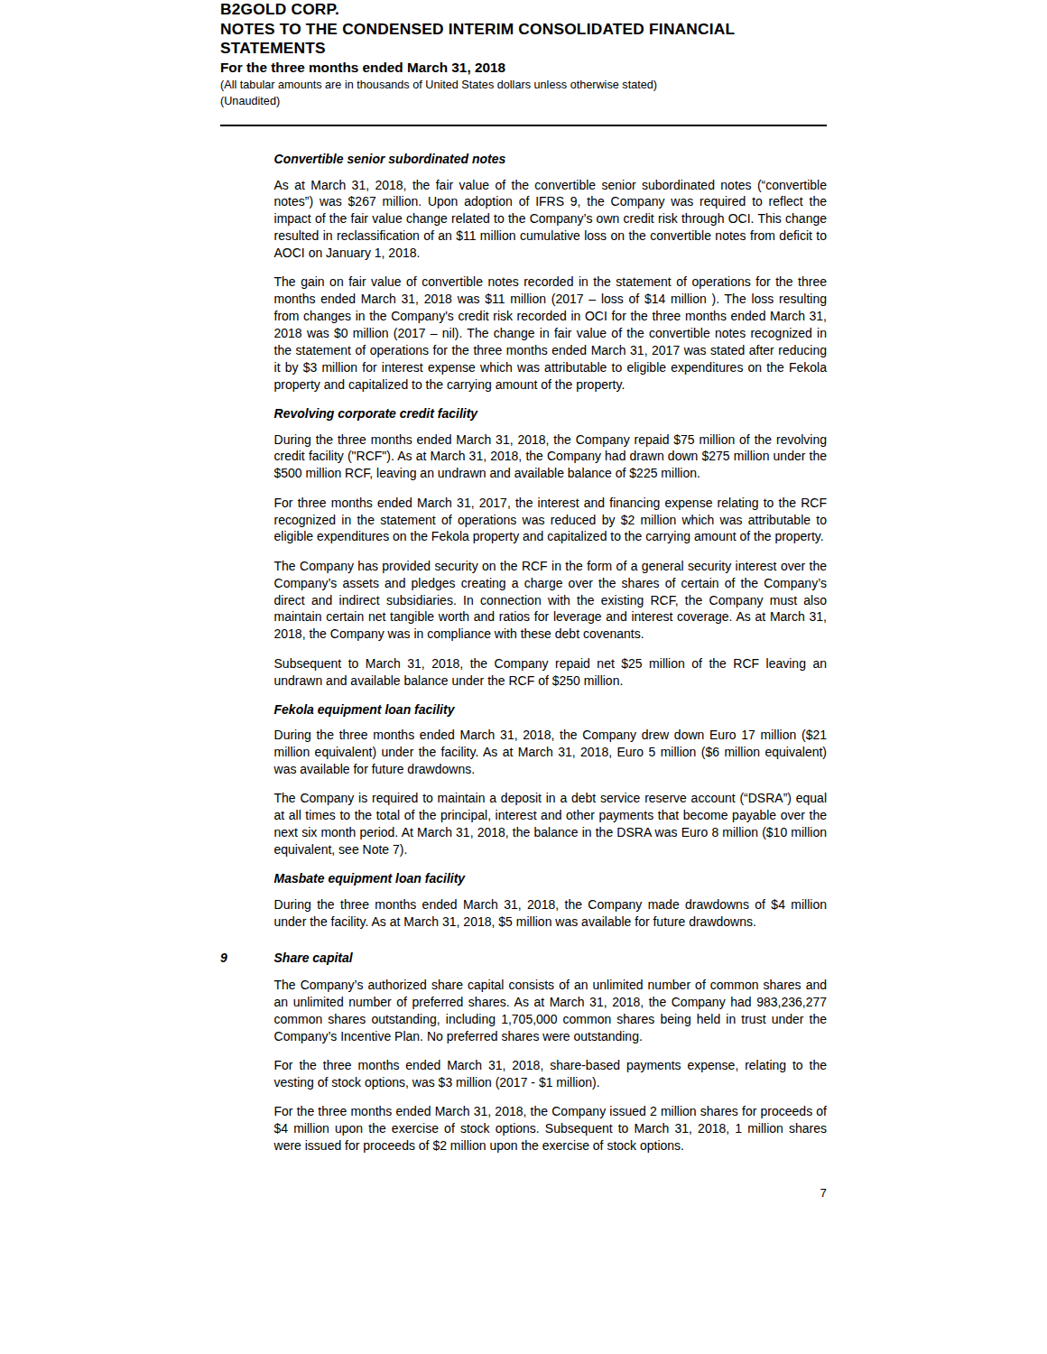B2GOLD CORP.
NOTES TO THE CONDENSED INTERIM CONSOLIDATED FINANCIAL STATEMENTS
For the three months ended March 31, 2018
(All tabular amounts are in thousands of United States dollars unless otherwise stated)
(Unaudited)
Convertible senior subordinated notes
As at March 31, 2018, the fair value of the convertible senior subordinated notes (“convertible notes”) was $267 million. Upon adoption of IFRS 9, the Company was required to reflect the impact of the fair value change related to the Company’s own credit risk through OCI. This change resulted in reclassification of an $11 million cumulative loss on the convertible notes from deficit to AOCI on January 1, 2018.
The gain on fair value of convertible notes recorded in the statement of operations for the three months ended March 31, 2018 was $11 million (2017 – loss of $14 million ). The loss resulting from changes in the Company's credit risk recorded in OCI for the three months ended March 31, 2018 was $0 million (2017 – nil). The change in fair value of the convertible notes recognized in the statement of operations for the three months ended March 31, 2017 was stated after reducing it by $3 million for interest expense which was attributable to eligible expenditures on the Fekola property and capitalized to the carrying amount of the property.
Revolving corporate credit facility
During the three months ended March 31, 2018, the Company repaid $75 million of the revolving credit facility ("RCF"). As at March 31, 2018, the Company had drawn down $275 million under the $500 million RCF, leaving an undrawn and available balance of $225 million.
For three months ended March 31, 2017, the interest and financing expense relating to the RCF recognized in the statement of operations was reduced by $2 million which was attributable to eligible expenditures on the Fekola property and capitalized to the carrying amount of the property.
The Company has provided security on the RCF in the form of a general security interest over the Company’s assets and pledges creating a charge over the shares of certain of the Company’s direct and indirect subsidiaries. In connection with the existing RCF, the Company must also maintain certain net tangible worth and ratios for leverage and interest coverage. As at March 31, 2018, the Company was in compliance with these debt covenants.
Subsequent to March 31, 2018, the Company repaid net $25 million of the RCF leaving an undrawn and available balance under the RCF of $250 million.
Fekola equipment loan facility
During the three months ended March 31, 2018, the Company drew down Euro 17 million ($21 million equivalent) under the facility. As at March 31, 2018, Euro 5 million ($6 million equivalent) was available for future drawdowns.
The Company is required to maintain a deposit in a debt service reserve account (“DSRA”) equal at all times to the total of the principal, interest and other payments that become payable over the next six month period. At March 31, 2018, the balance in the DSRA was Euro 8 million ($10 million equivalent, see Note 7).
Masbate equipment loan facility
During the three months ended March 31, 2018, the Company made drawdowns of $4 million under the facility. As at March 31, 2018, $5 million was available for future drawdowns.
9
Share capital
The Company’s authorized share capital consists of an unlimited number of common shares and an unlimited number of preferred shares. As at March 31, 2018, the Company had 983,236,277 common shares outstanding, including 1,705,000 common shares being held in trust under the Company’s Incentive Plan. No preferred shares were outstanding.
For the three months ended March 31, 2018, share-based payments expense, relating to the vesting of stock options, was $3 million (2017 - $1 million).
For the three months ended March 31, 2018, the Company issued 2 million shares for proceeds of $4 million upon the exercise of stock options. Subsequent to March 31, 2018, 1 million shares were issued for proceeds of $2 million upon the exercise of stock options.
7